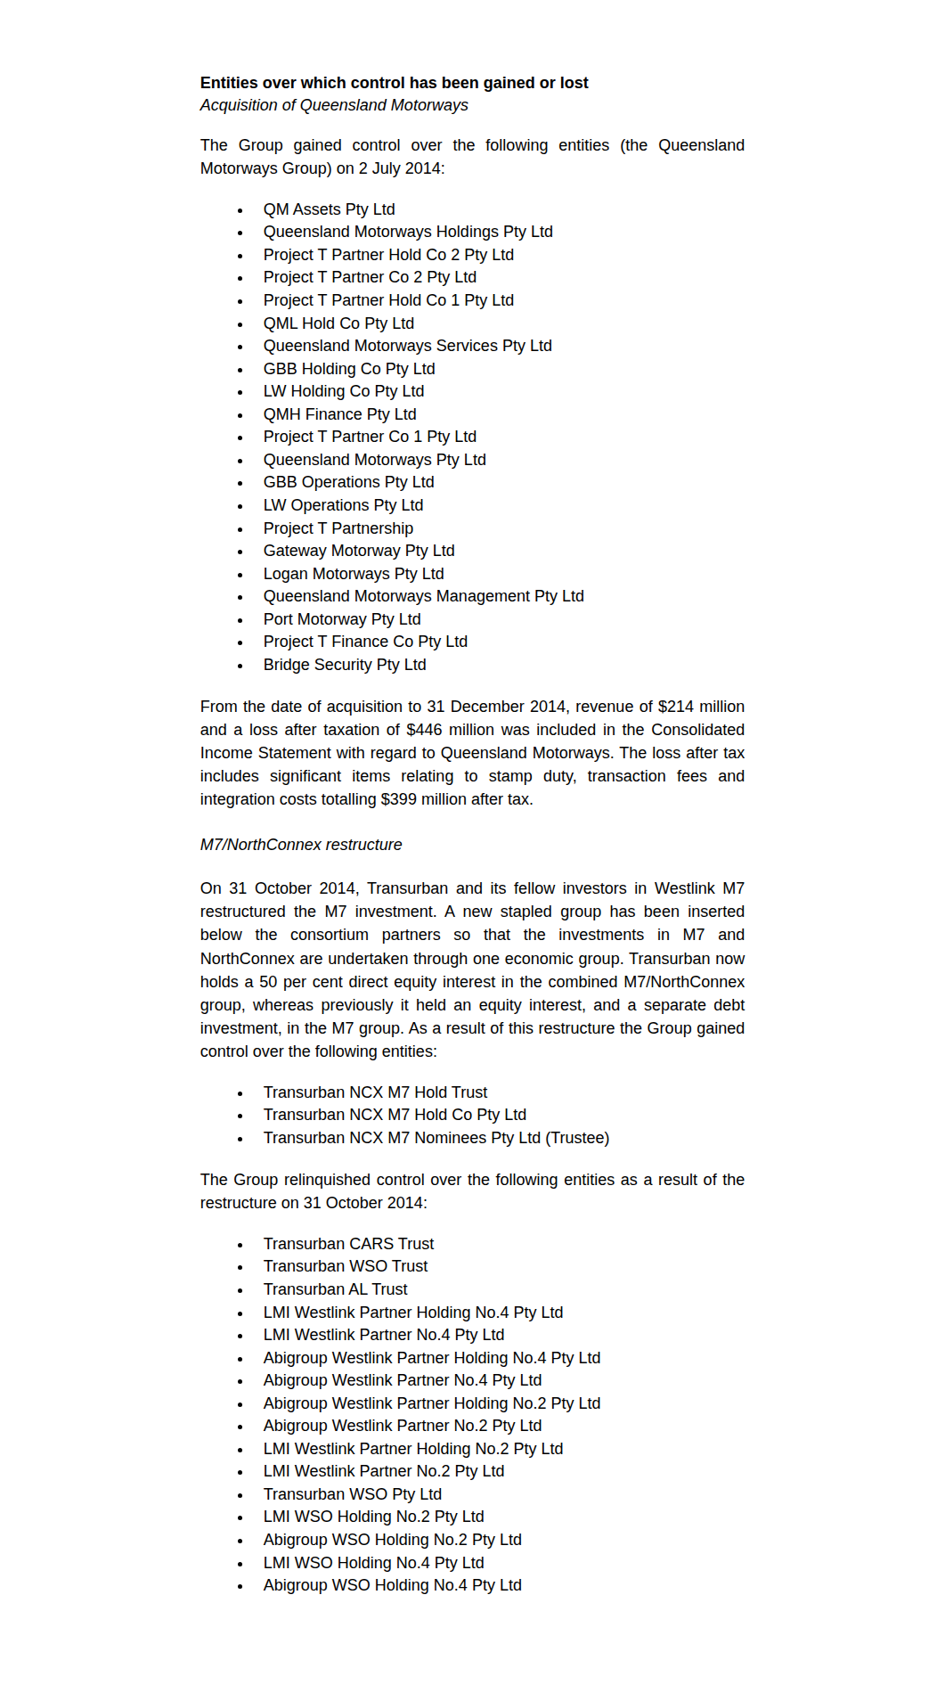Entities over which control has been gained or lost
Acquisition of Queensland Motorways
The Group gained control over the following entities (the Queensland Motorways Group) on 2 July 2014:
QM Assets Pty Ltd
Queensland Motorways Holdings Pty Ltd
Project T Partner Hold Co 2 Pty Ltd
Project T Partner Co 2 Pty Ltd
Project T Partner Hold Co 1 Pty Ltd
QML Hold Co Pty Ltd
Queensland Motorways Services Pty Ltd
GBB Holding Co Pty Ltd
LW Holding Co Pty Ltd
QMH Finance Pty Ltd
Project T Partner Co 1 Pty Ltd
Queensland Motorways Pty Ltd
GBB Operations Pty Ltd
LW Operations Pty Ltd
Project T Partnership
Gateway Motorway Pty Ltd
Logan Motorways Pty Ltd
Queensland Motorways Management Pty Ltd
Port Motorway Pty Ltd
Project T Finance Co Pty Ltd
Bridge Security Pty Ltd
From the date of acquisition to 31 December 2014, revenue of $214 million and a loss after taxation of $446 million was included in the Consolidated Income Statement with regard to Queensland Motorways. The loss after tax includes significant items relating to stamp duty, transaction fees and integration costs totalling $399 million after tax.
M7/NorthConnex restructure
On 31 October 2014, Transurban and its fellow investors in Westlink M7 restructured the M7 investment. A new stapled group has been inserted below the consortium partners so that the investments in M7 and NorthConnex are undertaken through one economic group. Transurban now holds a 50 per cent direct equity interest in the combined M7/NorthConnex group, whereas previously it held an equity interest, and a separate debt investment, in the M7 group. As a result of this restructure the Group gained control over the following entities:
Transurban NCX M7 Hold Trust
Transurban NCX M7 Hold Co Pty Ltd
Transurban NCX M7 Nominees Pty Ltd (Trustee)
The Group relinquished control over the following entities as a result of the restructure on 31 October 2014:
Transurban CARS Trust
Transurban WSO Trust
Transurban AL Trust
LMI Westlink Partner Holding No.4 Pty Ltd
LMI Westlink Partner No.4 Pty Ltd
Abigroup Westlink Partner Holding No.4 Pty Ltd
Abigroup Westlink Partner No.4 Pty Ltd
Abigroup Westlink Partner Holding No.2 Pty Ltd
Abigroup Westlink Partner No.2 Pty Ltd
LMI Westlink Partner Holding No.2 Pty Ltd
LMI Westlink Partner No.2 Pty Ltd
Transurban WSO Pty Ltd
LMI WSO Holding No.2 Pty Ltd
Abigroup WSO Holding No.2 Pty Ltd
LMI WSO Holding No.4 Pty Ltd
Abigroup WSO Holding No.4 Pty Ltd